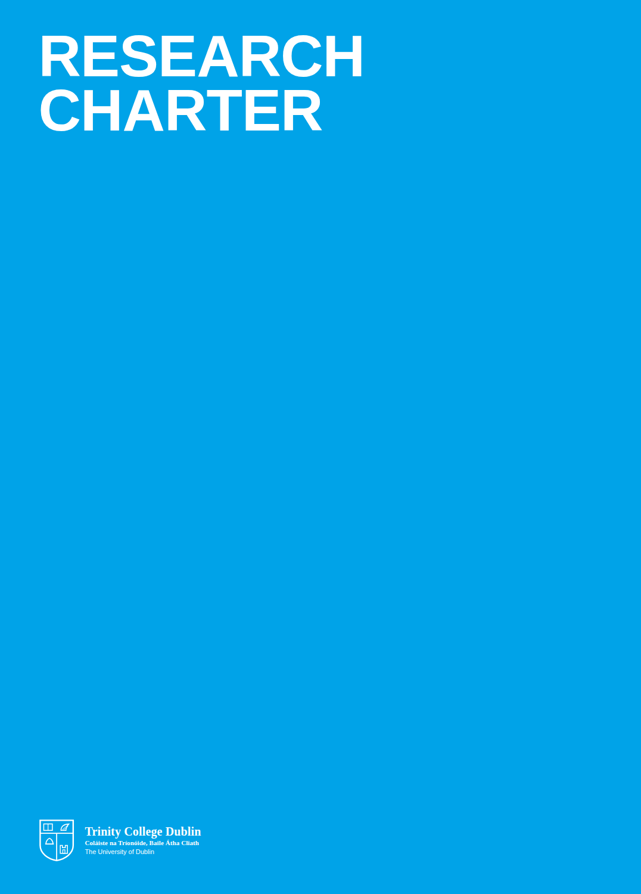Research Charter
Trinity College Dublin
Coláiste na Tríonóide, Baile Átha Cliath
The University of Dublin